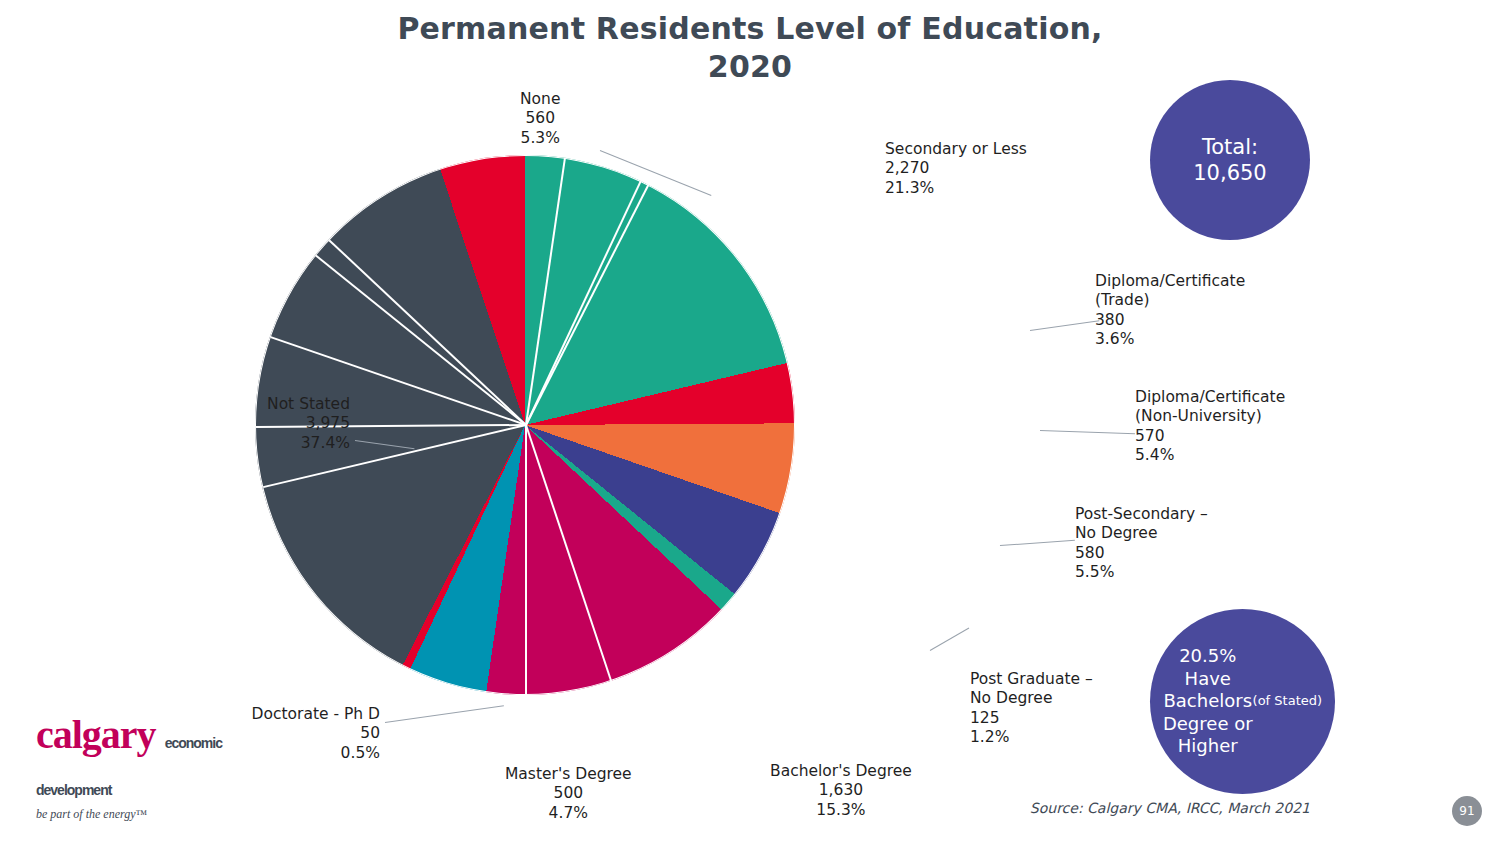Permanent Residents Level of Education,
2020
None
560
5.3%
Secondary or Less
2,270
21.3%
Diploma/Certificate
(Trade)
380
3.6%
Diploma/Certificate
(Non-University)
570
5.4%
Post-Secondary –
No Degree
580
5.5%
Post Graduate –
No Degree
125
1.2%
Bachelor's Degree
1,630
15.3%
Master's Degree
500
4.7%
Doctorate - Ph D
50
0.5%
Not Stated
3,975
37.4%
Total:
10,650
20.5%
Have
Bachelors
Degree or
Higher
(of Stated)
calgary economic
development
be part of the energy™
Source: Calgary CMA, IRCC, March 2021
91